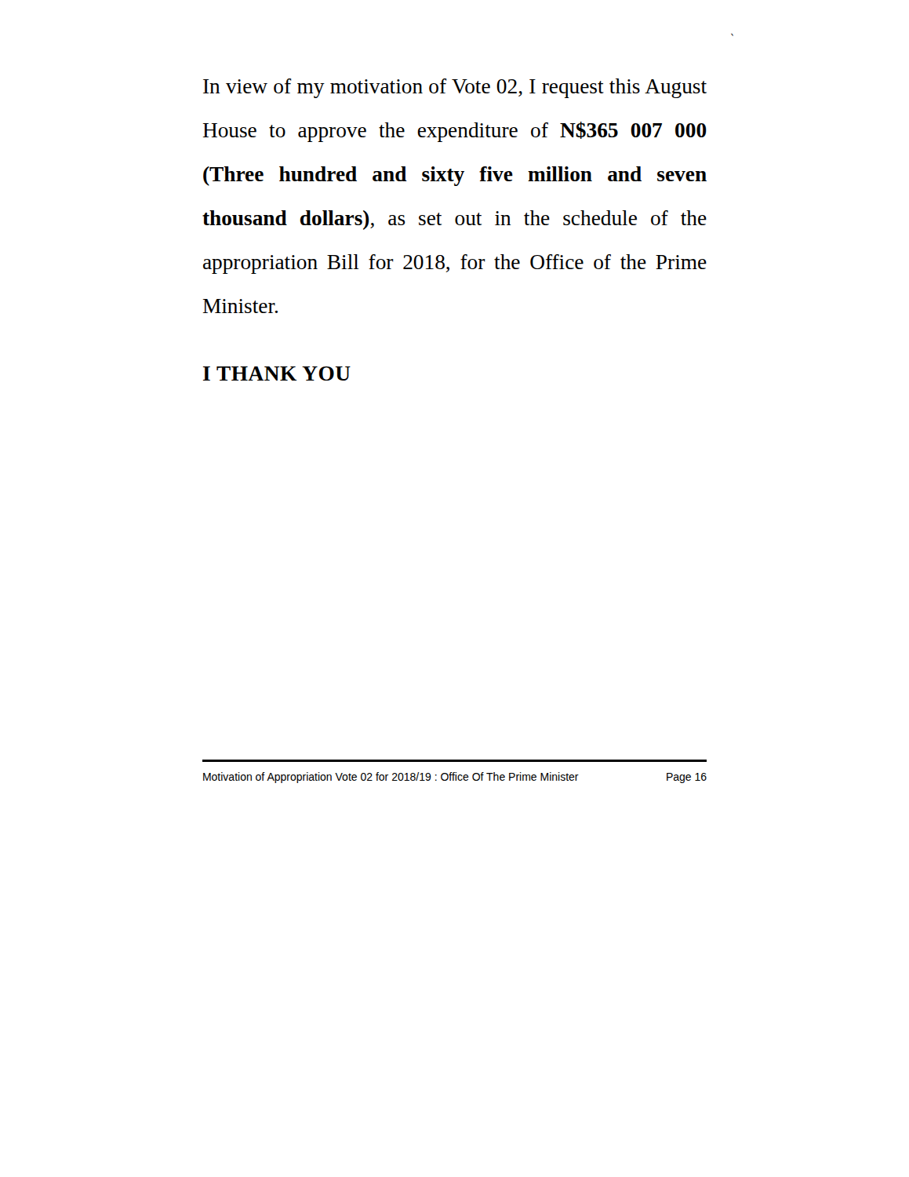`
In view of my motivation of Vote 02, I request this August House to approve the expenditure of N$365 007 000 (Three hundred and sixty five million and seven thousand dollars), as set out in the schedule of the appropriation Bill for 2018, for the Office of the Prime Minister.
I THANK YOU
Motivation of Appropriation Vote 02 for 2018/19 : Office Of The Prime Minister
Page 16